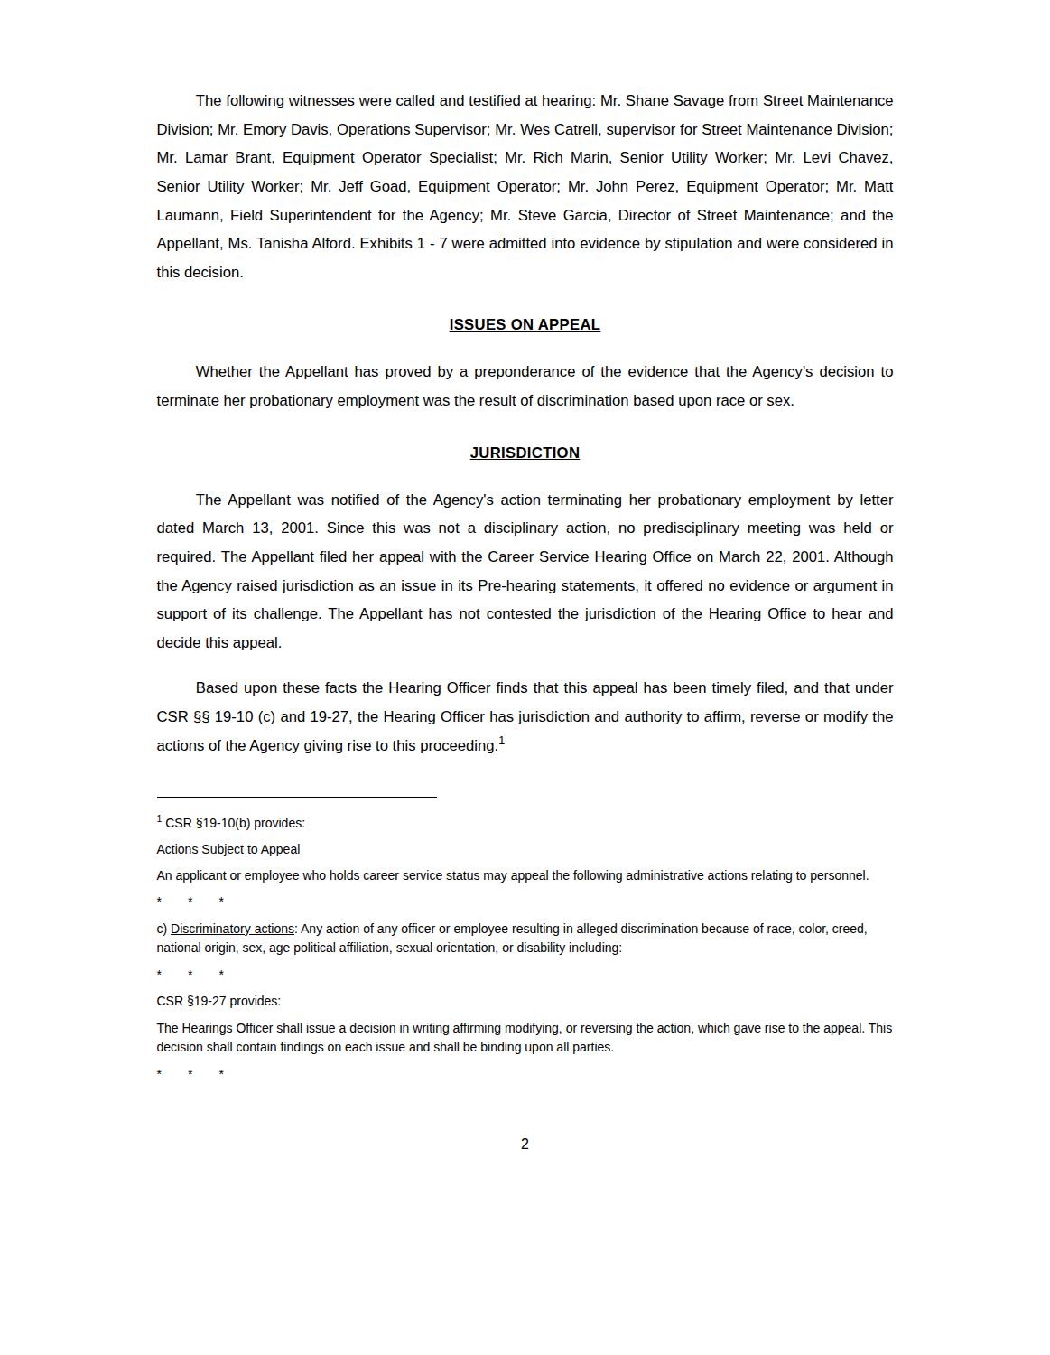The following witnesses were called and testified at hearing: Mr. Shane Savage from Street Maintenance Division; Mr. Emory Davis, Operations Supervisor; Mr. Wes Catrell, supervisor for Street Maintenance Division; Mr. Lamar Brant, Equipment Operator Specialist; Mr. Rich Marin, Senior Utility Worker; Mr. Levi Chavez, Senior Utility Worker; Mr. Jeff Goad, Equipment Operator; Mr. John Perez, Equipment Operator; Mr. Matt Laumann, Field Superintendent for the Agency; Mr. Steve Garcia, Director of Street Maintenance; and the Appellant, Ms. Tanisha Alford. Exhibits 1 - 7 were admitted into evidence by stipulation and were considered in this decision.
ISSUES ON APPEAL
Whether the Appellant has proved by a preponderance of the evidence that the Agency's decision to terminate her probationary employment was the result of discrimination based upon race or sex.
JURISDICTION
The Appellant was notified of the Agency's action terminating her probationary employment by letter dated March 13, 2001. Since this was not a disciplinary action, no predisciplinary meeting was held or required. The Appellant filed her appeal with the Career Service Hearing Office on March 22, 2001. Although the Agency raised jurisdiction as an issue in its Pre-hearing statements, it offered no evidence or argument in support of its challenge. The Appellant has not contested the jurisdiction of the Hearing Office to hear and decide this appeal.
Based upon these facts the Hearing Officer finds that this appeal has been timely filed, and that under CSR §§ 19-10 (c) and 19-27, the Hearing Officer has jurisdiction and authority to affirm, reverse or modify the actions of the Agency giving rise to this proceeding.1
1 CSR §19-10(b) provides:
Actions Subject to Appeal
An applicant or employee who holds career service status may appeal the following administrative actions relating to personnel.
* * *
c) Discriminatory actions: Any action of any officer or employee resulting in alleged discrimination because of race, color, creed, national origin, sex, age political affiliation, sexual orientation, or disability including:
* * *
CSR §19-27 provides:
The Hearings Officer shall issue a decision in writing affirming modifying, or reversing the action, which gave rise to the appeal. This decision shall contain findings on each issue and shall be binding upon all parties.
* * *
2